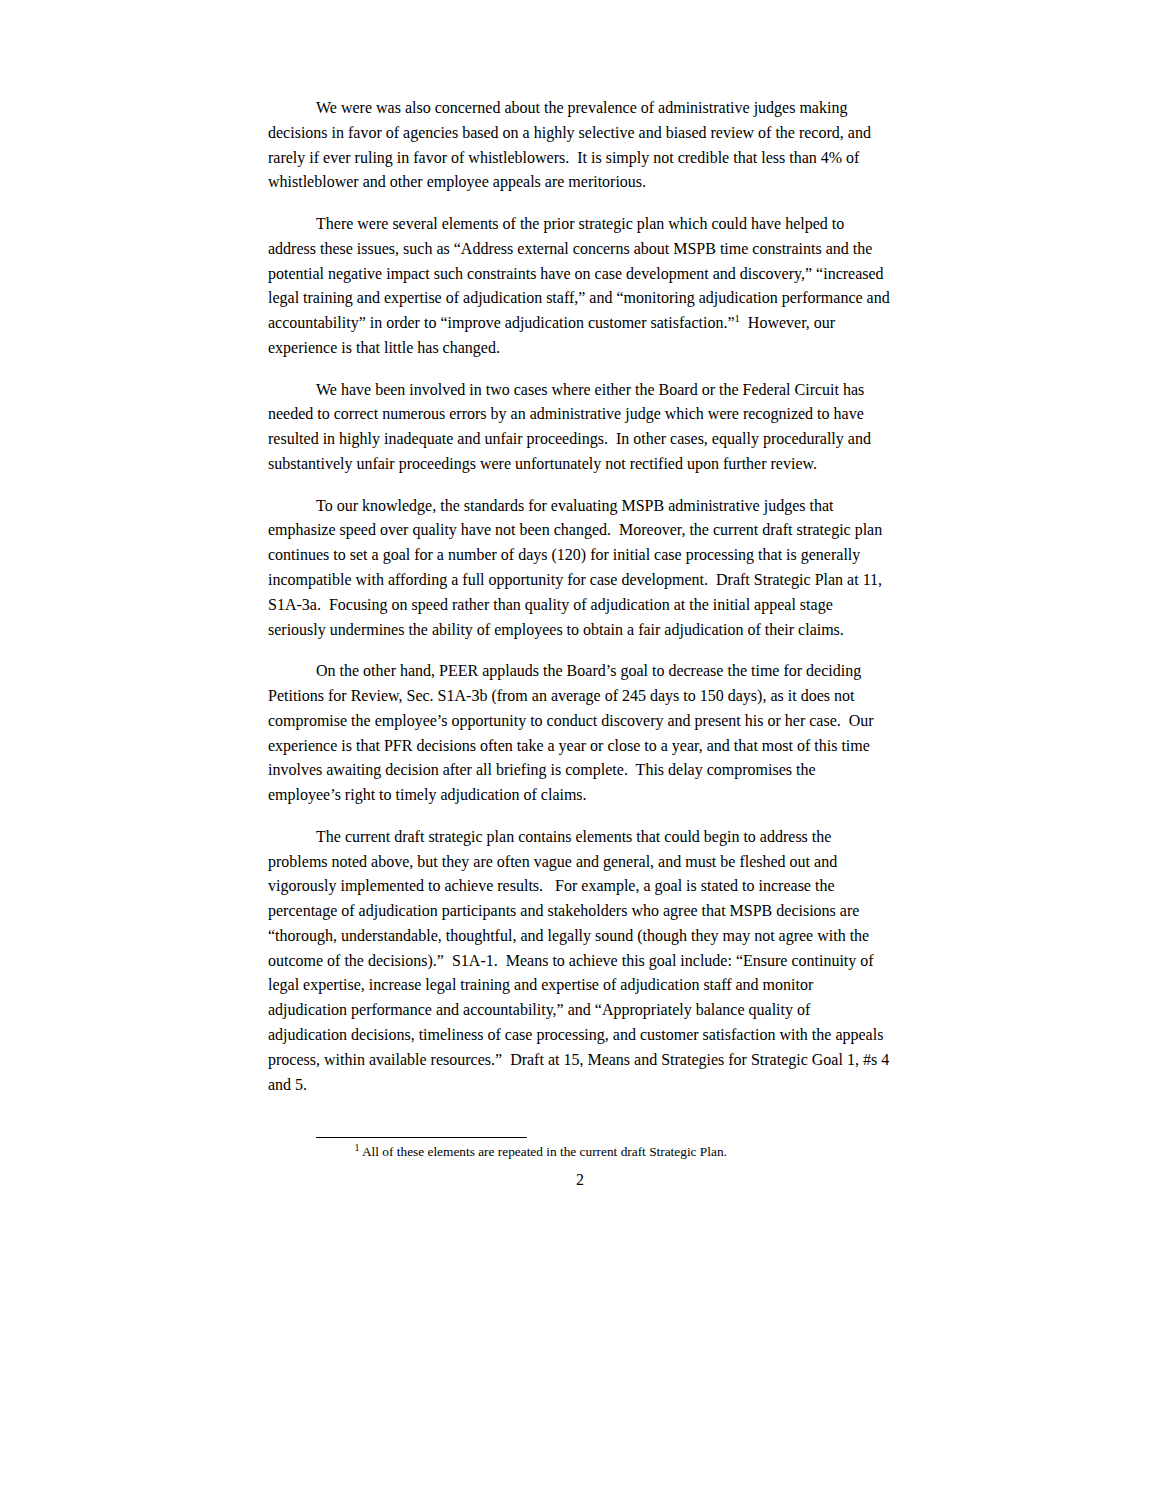We were was also concerned about the prevalence of administrative judges making decisions in favor of agencies based on a highly selective and biased review of the record, and rarely if ever ruling in favor of whistleblowers. It is simply not credible that less than 4% of whistleblower and other employee appeals are meritorious.
There were several elements of the prior strategic plan which could have helped to address these issues, such as “Address external concerns about MSPB time constraints and the potential negative impact such constraints have on case development and discovery,” “increased legal training and expertise of adjudication staff,” and “monitoring adjudication performance and accountability” in order to “improve adjudication customer satisfaction.”1 However, our experience is that little has changed.
We have been involved in two cases where either the Board or the Federal Circuit has needed to correct numerous errors by an administrative judge which were recognized to have resulted in highly inadequate and unfair proceedings. In other cases, equally procedurally and substantively unfair proceedings were unfortunately not rectified upon further review.
To our knowledge, the standards for evaluating MSPB administrative judges that emphasize speed over quality have not been changed. Moreover, the current draft strategic plan continues to set a goal for a number of days (120) for initial case processing that is generally incompatible with affording a full opportunity for case development. Draft Strategic Plan at 11, S1A-3a. Focusing on speed rather than quality of adjudication at the initial appeal stage seriously undermines the ability of employees to obtain a fair adjudication of their claims.
On the other hand, PEER applauds the Board’s goal to decrease the time for deciding Petitions for Review, Sec. S1A-3b (from an average of 245 days to 150 days), as it does not compromise the employee’s opportunity to conduct discovery and present his or her case. Our experience is that PFR decisions often take a year or close to a year, and that most of this time involves awaiting decision after all briefing is complete. This delay compromises the employee’s right to timely adjudication of claims.
The current draft strategic plan contains elements that could begin to address the problems noted above, but they are often vague and general, and must be fleshed out and vigorously implemented to achieve results. For example, a goal is stated to increase the percentage of adjudication participants and stakeholders who agree that MSPB decisions are “thorough, understandable, thoughtful, and legally sound (though they may not agree with the outcome of the decisions).” S1A-1. Means to achieve this goal include: “Ensure continuity of legal expertise, increase legal training and expertise of adjudication staff and monitor adjudication performance and accountability,” and “Appropriately balance quality of adjudication decisions, timeliness of case processing, and customer satisfaction with the appeals process, within available resources.” Draft at 15, Means and Strategies for Strategic Goal 1, #s 4 and 5.
1 All of these elements are repeated in the current draft Strategic Plan.
2